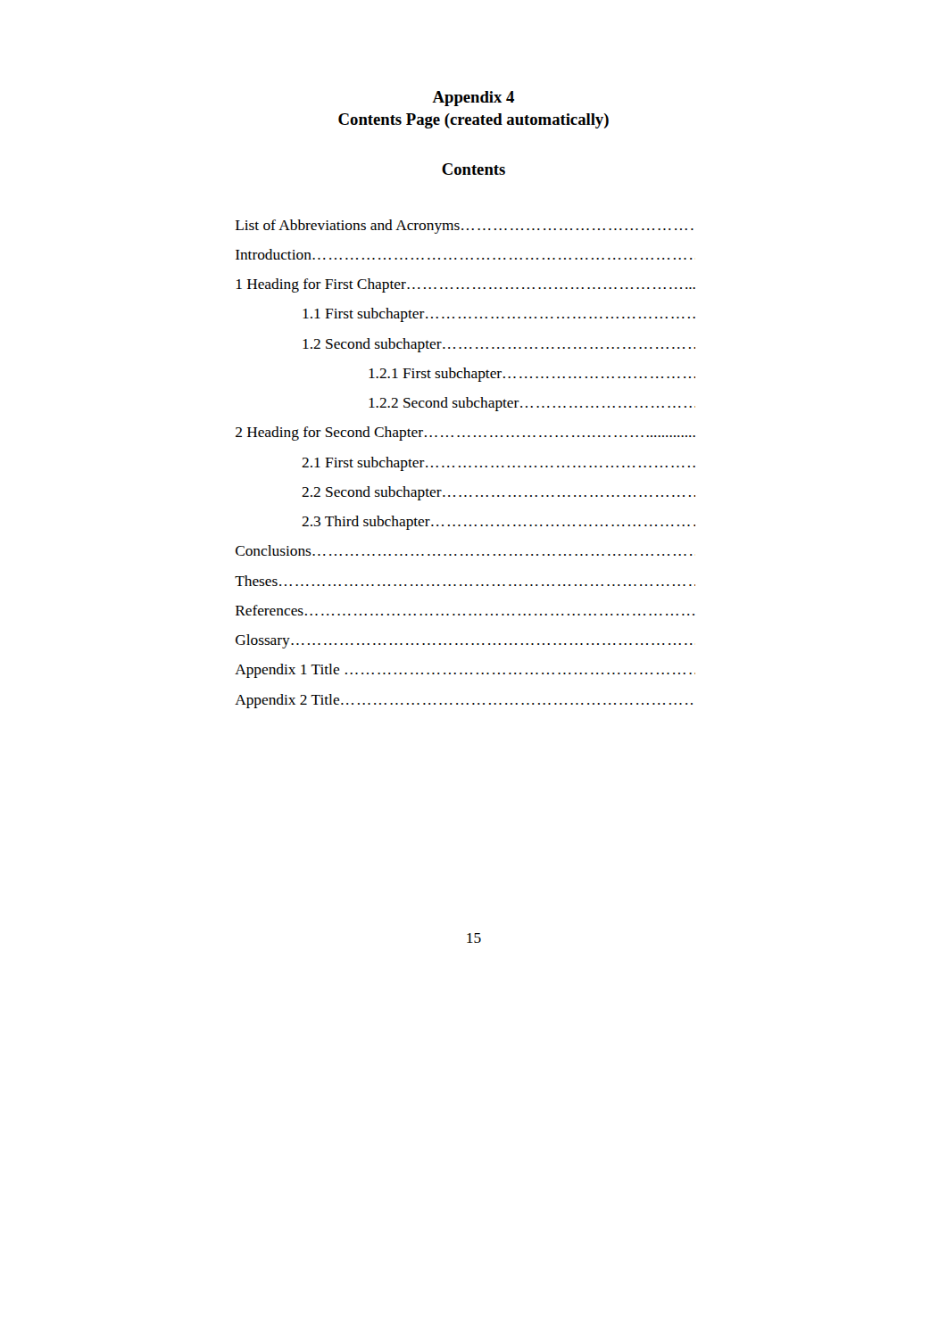Appendix 4
Contents Page (created automatically)
Contents
List of Abbreviations and Acronyms…………………………………………1
Introduction…………………………………………………………………2
1 Heading for First Chapter……………………………………………...5
1.1 First subchapter…………………………………………….....5
1.2 Second subchapter……………………………………………10
1.2.1 First subchapter……………………………………....11
1.2.2 Second subchapter……………………………………18
2 Heading for Second Chapter…………………………..……….............30
2.1 First subchapter…………………………………………….....30
2.2 Second subchapter……………………………………………38
2.3 Third subchapter………………………………………………40
Conclusions……………………………………………………………………43
Theses…………………………………………………………………………45
References………………………………………………………………….46
Glossary……………………………………………………………………..50
Appendix 1 Title ………………………………………………………….51
Appendix 2 Title……………………………………………………………52
15